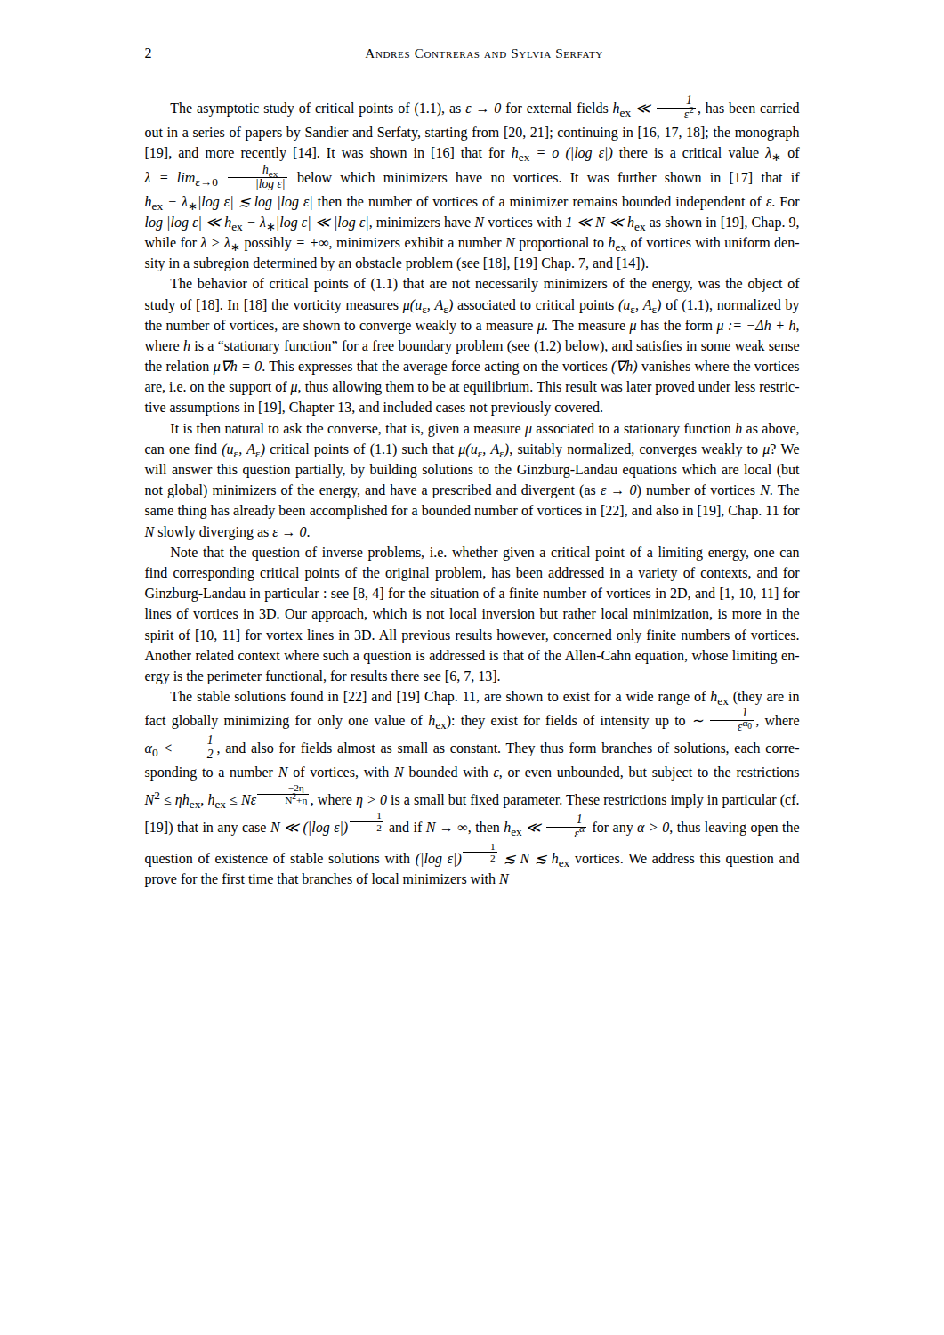2 Andres Contreras and Sylvia Serfaty
The asymptotic study of critical points of (1.1), as ε → 0 for external fields hex ≪ 1 ε2, has been carried out in a series of papers by Sandier and Serfaty, starting from [20, 21]; continuing in [16, 17, 18]; the monograph [19], and more recently [14]. It was shown in [16] that for hex = o (|log ε|) there is a critical value λ∗ of λ = limε→0 hex|log ε| below which minimizers have no vortices. It was further shown in [17] that if hex − λ∗|log ε| ≲ log |log ε| then the number of vortices of a minimizer remains bounded independent of ε. For log |log ε| ≪ hex − λ∗|log ε| ≪ |log ε|, minimizers have N vortices with 1 ≪ N ≪ hex as shown in [19], Chap. 9, while for λ > λ∗ possibly = +∞, minimizers exhibit a number N proportional to hex of vortices with uniform density in a subregion determined by an obstacle problem (see [18], [19] Chap. 7, and [14]).
The behavior of critical points of (1.1) that are not necessarily minimizers of the energy, was the object of study of [18]. In [18] the vorticity measures μ(uε, Aε) associated to critical points (uε, Aε) of (1.1), normalized by the number of vortices, are shown to converge weakly to a measure μ. The measure μ has the form μ := −Δh + h, where h is a “stationary function” for a free boundary problem (see (1.2) below), and satisfies in some weak sense the relation μ∇h = 0. This expresses that the average force acting on the vortices (∇h) vanishes where the vortices are, i.e. on the support of μ, thus allowing them to be at equilibrium. This result was later proved under less restrictive assumptions in [19], Chapter 13, and included cases not previously covered.
It is then natural to ask the converse, that is, given a measure μ associated to a stationary function h as above, can one find (uε, Aε) critical points of (1.1) such that μ(uε, Aε), suitably normalized, converges weakly to μ? We will answer this question partially, by building solutions to the Ginzburg-Landau equations which are local (but not global) minimizers of the energy, and have a prescribed and divergent (as ε → 0) number of vortices N. The same thing has already been accomplished for a bounded number of vortices in [22], and also in [19], Chap. 11 for N slowly diverging as ε → 0.
Note that the question of inverse problems, i.e. whether given a critical point of a limiting energy, one can find corresponding critical points of the original problem, has been addressed in a variety of contexts, and for Ginzburg-Landau in particular : see [8, 4] for the situation of a finite number of vortices in 2D, and [1, 10, 11] for lines of vortices in 3D. Our approach, which is not local inversion but rather local minimization, is more in the spirit of [10, 11] for vortex lines in 3D. All previous results however, concerned only finite numbers of vortices. Another related context where such a question is addressed is that of the Allen-Cahn equation, whose limiting energy is the perimeter functional, for results there see [6, 7, 13].
The stable solutions found in [22] and [19] Chap. 11, are shown to exist for a wide range of hex (they are in fact globally minimizing for only one value of hex): they exist for fields of intensity up to ∼ 1 εα0, where α0 < 12, and also for fields almost as small as constant. They thus form branches of solutions, each corresponding to a number N of vortices, with N bounded with ε, or even unbounded, but subject to the restrictions N2 ≤ ηhex, hex ≤ Nε−2η N2+η, where η > 0 is a small but fixed parameter. These restrictions imply in particular (cf. [19]) that in any case N ≪ (|log ε|)12 and if N → ∞, then hex ≪ 1 εα for any α > 0, thus leaving open the question of existence of stable solutions with (|log ε|)12 ≲ N ≲ hex vortices. We address this question and prove for the first time that branches of local minimizers with N